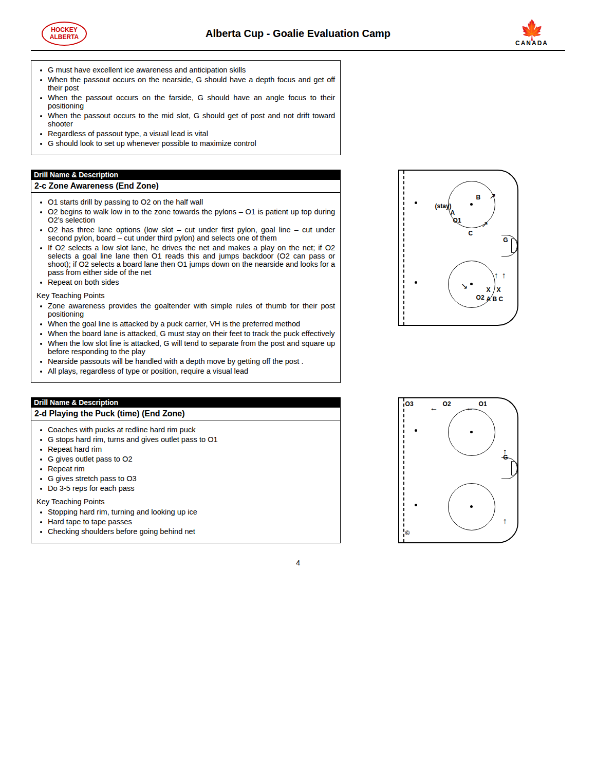HOCKEY
ALBERTA
Alberta Cup - Goalie Evaluation Camp
🍁
CANADA
G must have excellent ice awareness and anticipation skills
When the passout occurs on the nearside, G should have a depth focus and get off their post
When the passout occurs on the farside, G should have an angle focus to their positioning
When the passout occurs to the mid slot, G should get of post and not drift toward shooter
Regardless of passout type, a visual lead is vital
G should look to set up whenever possible to maximize control
Drill Name & Description
2-c Zone Awareness (End Zone)
O1 starts drill by passing to O2 on the half wall
O2 begins to walk low in to the zone towards the pylons – O1 is patient up top during O2’s selection
O2 has three lane options (low slot – cut under first pylon, goal line – cut under second pylon, board – cut under third pylon) and selects one of them
If O2 selects a low slot lane, he drives the net and makes a play on the net; if O2 selects a goal line lane then O1 reads this and jumps backdoor (O2 can pass or shoot); if O2 selects a board lane then O1 jumps down on the nearside and looks for a pass from either side of the net
Repeat on both sides
Key Teaching Points
Zone awareness provides the goaltender with simple rules of thumb for their post positioning
When the goal line is attacked by a puck carrier, VH is the preferred method
When the board lane is attacked, G must stay on their feet to track the puck effectively
When the low slot line is attacked, G will tend to separate from the post and square up before responding to the play
Nearside passouts will be handled with a depth move by getting off the post .
All plays, regardless of type or position, require a visual lead
B
A
(stay)
O1
C
G
O2
X
X
A
B
C
↗
↗
↑
↑
↘
Drill Name & Description
2-d Playing the Puck (time) (End Zone)
Coaches with pucks at redline hard rim puck
G stops hard rim, turns and gives outlet pass to O1
Repeat hard rim
G gives outlet pass to O2
Repeat rim
G gives stretch pass to O3
Do 3-5 reps for each pass
Key Teaching Points
Stopping hard rim, turning and looking up ice
Hard tape to tape passes
Checking shoulders before going behind net
O3
O2
O1
G
©
←
←
↑
↑
4